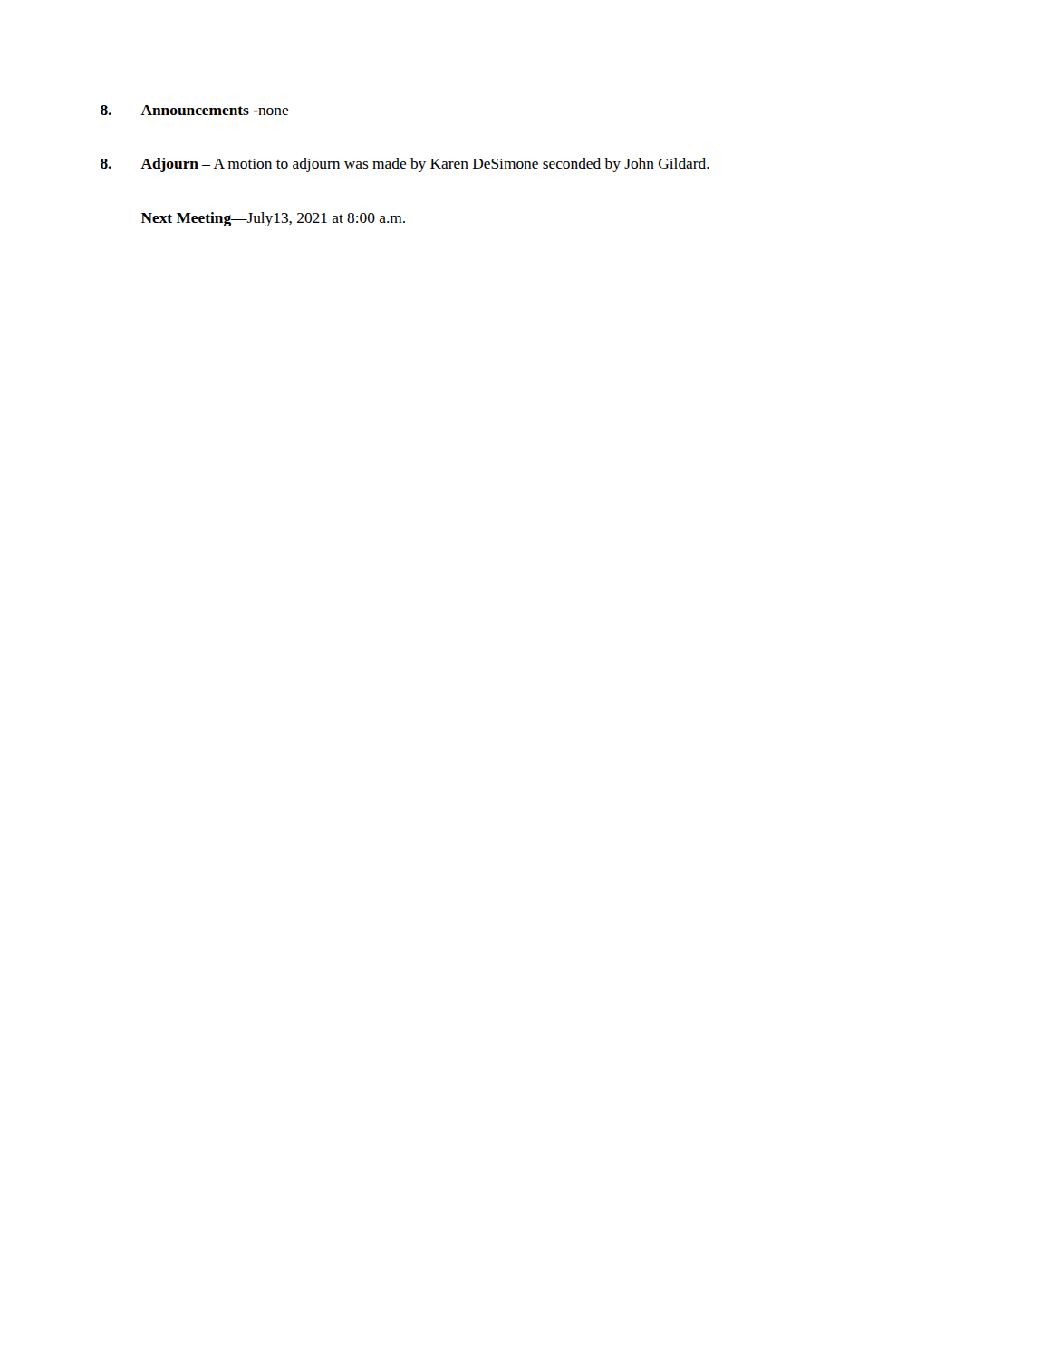8. Announcements -none
8. Adjourn – A motion to adjourn was made by Karen DeSimone seconded by John Gildard.
Next Meeting—July13, 2021 at 8:00 a.m.